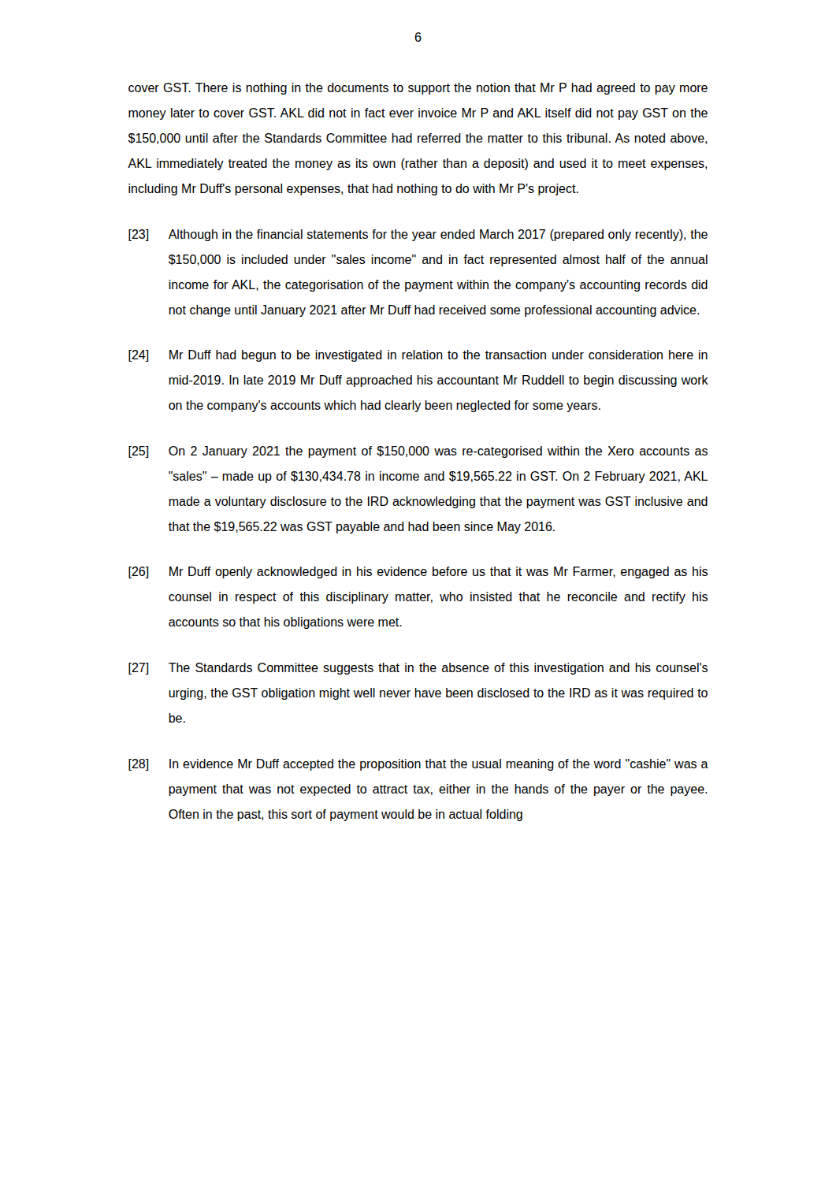6
cover GST. There is nothing in the documents to support the notion that Mr P had agreed to pay more money later to cover GST. AKL did not in fact ever invoice Mr P and AKL itself did not pay GST on the $150,000 until after the Standards Committee had referred the matter to this tribunal. As noted above, AKL immediately treated the money as its own (rather than a deposit) and used it to meet expenses, including Mr Duff's personal expenses, that had nothing to do with Mr P's project.
[23]
Although in the financial statements for the year ended March 2017 (prepared only recently), the $150,000 is included under "sales income" and in fact represented almost half of the annual income for AKL, the categorisation of the payment within the company's accounting records did not change until January 2021 after Mr Duff had received some professional accounting advice.
[24]
Mr Duff had begun to be investigated in relation to the transaction under consideration here in mid-2019. In late 2019 Mr Duff approached his accountant Mr Ruddell to begin discussing work on the company's accounts which had clearly been neglected for some years.
[25]
On 2 January 2021 the payment of $150,000 was re-categorised within the Xero accounts as "sales" – made up of $130,434.78 in income and $19,565.22 in GST. On 2 February 2021, AKL made a voluntary disclosure to the IRD acknowledging that the payment was GST inclusive and that the $19,565.22 was GST payable and had been since May 2016.
[26]
Mr Duff openly acknowledged in his evidence before us that it was Mr Farmer, engaged as his counsel in respect of this disciplinary matter, who insisted that he reconcile and rectify his accounts so that his obligations were met.
[27]
The Standards Committee suggests that in the absence of this investigation and his counsel's urging, the GST obligation might well never have been disclosed to the IRD as it was required to be.
[28]
In evidence Mr Duff accepted the proposition that the usual meaning of the word "cashie" was a payment that was not expected to attract tax, either in the hands of the payer or the payee. Often in the past, this sort of payment would be in actual folding